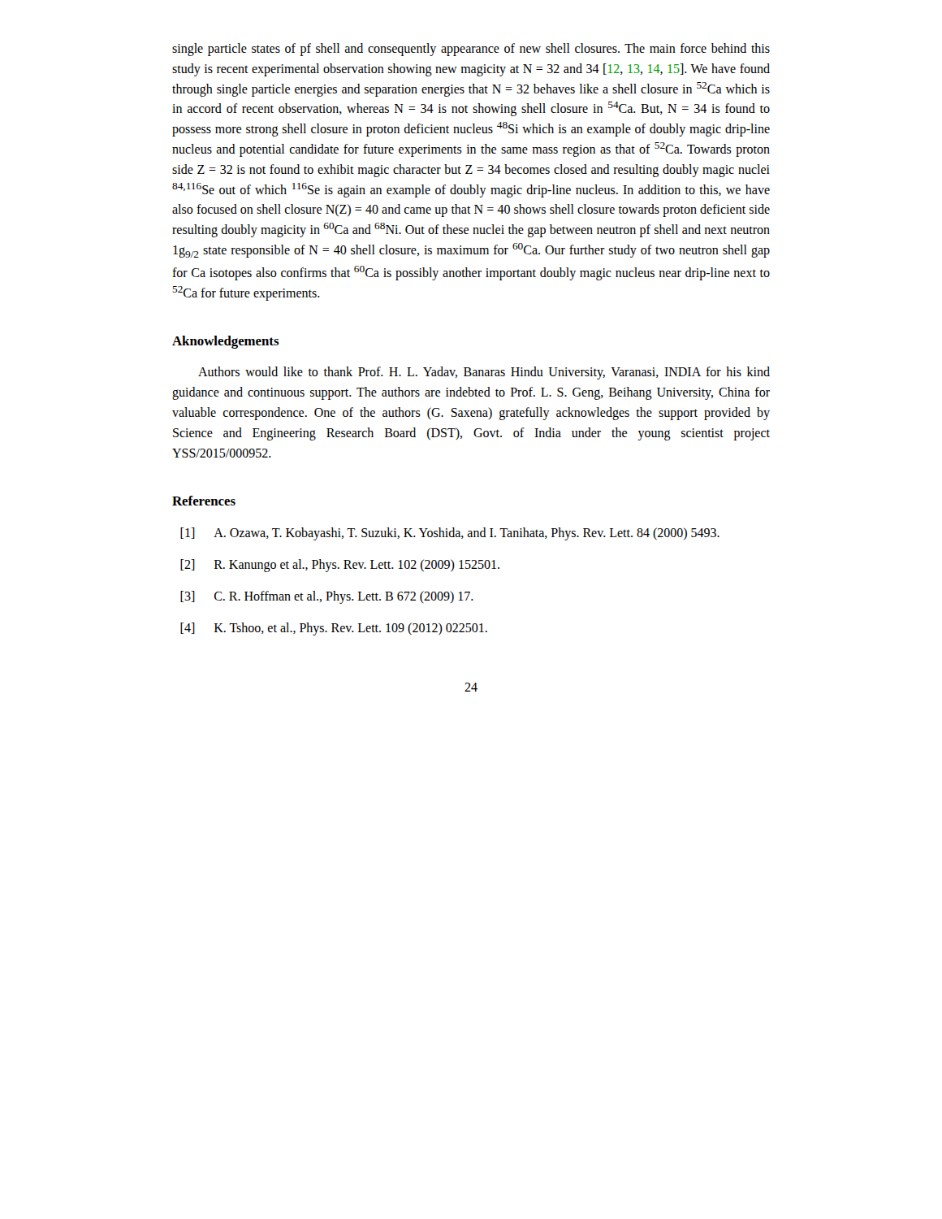single particle states of pf shell and consequently appearance of new shell closures. The main force behind this study is recent experimental observation showing new magicity at N = 32 and 34 [12, 13, 14, 15]. We have found through single particle energies and separation energies that N = 32 behaves like a shell closure in 52Ca which is in accord of recent observation, whereas N = 34 is not showing shell closure in 54Ca. But, N = 34 is found to possess more strong shell closure in proton deficient nucleus 48Si which is an example of doubly magic drip-line nucleus and potential candidate for future experiments in the same mass region as that of 52Ca. Towards proton side Z = 32 is not found to exhibit magic character but Z = 34 becomes closed and resulting doubly magic nuclei 84,116Se out of which 116Se is again an example of doubly magic drip-line nucleus. In addition to this, we have also focused on shell closure N(Z) = 40 and came up that N = 40 shows shell closure towards proton deficient side resulting doubly magicity in 60Ca and 68Ni. Out of these nuclei the gap between neutron pf shell and next neutron 1g9/2 state responsible of N = 40 shell closure, is maximum for 60Ca. Our further study of two neutron shell gap for Ca isotopes also confirms that 60Ca is possibly another important doubly magic nucleus near drip-line next to 52Ca for future experiments.
Aknowledgements
Authors would like to thank Prof. H. L. Yadav, Banaras Hindu University, Varanasi, INDIA for his kind guidance and continuous support. The authors are indebted to Prof. L. S. Geng, Beihang University, China for valuable correspondence. One of the authors (G. Saxena) gratefully acknowledges the support provided by Science and Engineering Research Board (DST), Govt. of India under the young scientist project YSS/2015/000952.
References
A. Ozawa, T. Kobayashi, T. Suzuki, K. Yoshida, and I. Tanihata, Phys. Rev. Lett. 84 (2000) 5493.
R. Kanungo et al., Phys. Rev. Lett. 102 (2009) 152501.
C. R. Hoffman et al., Phys. Lett. B 672 (2009) 17.
K. Tshoo, et al., Phys. Rev. Lett. 109 (2012) 022501.
24